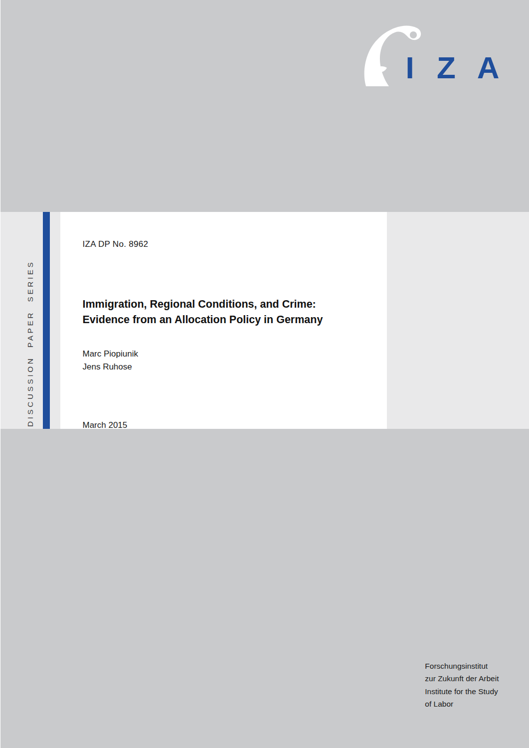I Z A
DISCUSSION PAPER SERIES
IZA DP No. 8962
Immigration, Regional Conditions, and Crime:
Evidence from an Allocation Policy in Germany
Marc Piopiunik
Jens Ruhose
March 2015
Forschungsinstitut
zur Zukunft der Arbeit
Institute for the Study
of Labor